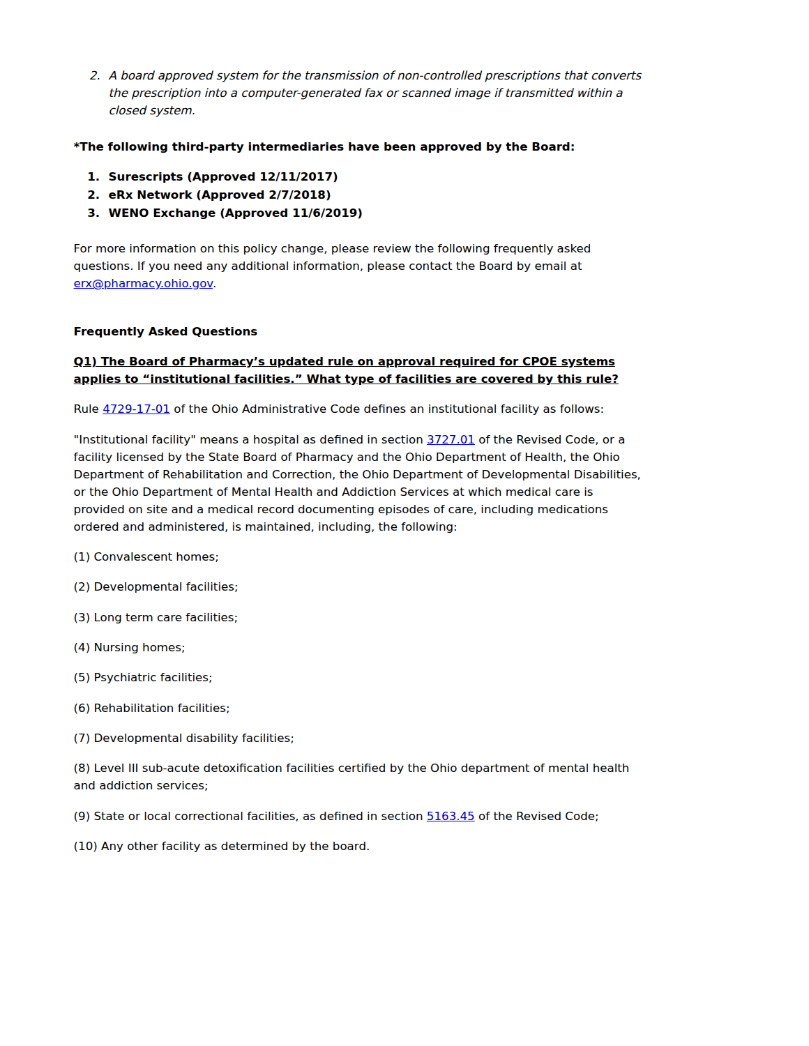A board approved system for the transmission of non-controlled prescriptions that converts the prescription into a computer-generated fax or scanned image if transmitted within a closed system.
*The following third-party intermediaries have been approved by the Board:
Surescripts (Approved 12/11/2017)
eRx Network (Approved 2/7/2018)
WENO Exchange (Approved 11/6/2019)
For more information on this policy change, please review the following frequently asked questions. If you need any additional information, please contact the Board by email at erx@pharmacy.ohio.gov.
Frequently Asked Questions
Q1) The Board of Pharmacy’s updated rule on approval required for CPOE systems applies to “institutional facilities.” What type of facilities are covered by this rule?
Rule 4729-17-01 of the Ohio Administrative Code defines an institutional facility as follows:
"Institutional facility" means a hospital as defined in section 3727.01 of the Revised Code, or a facility licensed by the State Board of Pharmacy and the Ohio Department of Health, the Ohio Department of Rehabilitation and Correction, the Ohio Department of Developmental Disabilities, or the Ohio Department of Mental Health and Addiction Services at which medical care is provided on site and a medical record documenting episodes of care, including medications ordered and administered, is maintained, including, the following:
(1) Convalescent homes;
(2) Developmental facilities;
(3) Long term care facilities;
(4) Nursing homes;
(5) Psychiatric facilities;
(6) Rehabilitation facilities;
(7) Developmental disability facilities;
(8) Level III sub-acute detoxification facilities certified by the Ohio department of mental health and addiction services;
(9) State or local correctional facilities, as defined in section 5163.45 of the Revised Code;
(10) Any other facility as determined by the board.